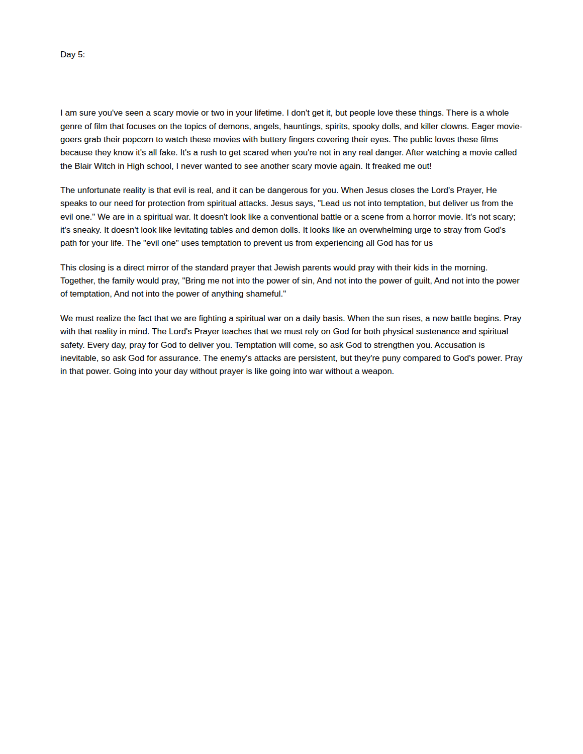Day 5:
I am sure you've seen a scary movie or two in your lifetime. I don't get it, but people love these things. There is a whole genre of film that focuses on the topics of demons, angels, hauntings, spirits, spooky dolls, and killer clowns. Eager movie-goers grab their popcorn to watch these movies with buttery fingers covering their eyes. The public loves these films because they know it's all fake. It's a rush to get scared when you're not in any real danger. After watching a movie called the Blair Witch in High school, I never wanted to see another scary movie again. It freaked me out!
The unfortunate reality is that evil is real, and it can be dangerous for you. When Jesus closes the Lord's Prayer, He speaks to our need for protection from spiritual attacks. Jesus says, "Lead us not into temptation, but deliver us from the evil one." We are in a spiritual war. It doesn't look like a conventional battle or a scene from a horror movie. It's not scary; it's sneaky. It doesn't look like levitating tables and demon dolls. It looks like an overwhelming urge to stray from God's path for your life. The "evil one" uses temptation to prevent us from experiencing all God has for us
This closing is a direct mirror of the standard prayer that Jewish parents would pray with their kids in the morning. Together, the family would pray, "Bring me not into the power of sin, And not into the power of guilt, And not into the power of temptation, And not into the power of anything shameful."
We must realize the fact that we are fighting a spiritual war on a daily basis. When the sun rises, a new battle begins. Pray with that reality in mind. The Lord's Prayer teaches that we must rely on God for both physical sustenance and spiritual safety. Every day, pray for God to deliver you. Temptation will come, so ask God to strengthen you. Accusation is inevitable, so ask God for assurance. The enemy's attacks are persistent, but they're puny compared to God's power. Pray in that power. Going into your day without prayer is like going into war without a weapon.